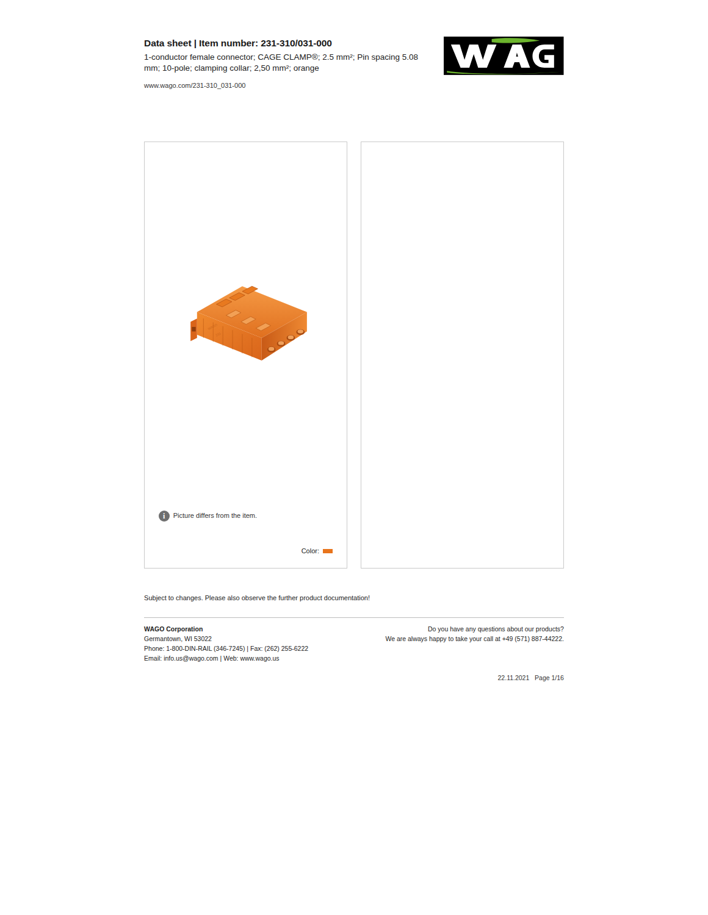Data sheet | Item number: 231-310/031-000
1-conductor female connector; CAGE CLAMP®; 2.5 mm²; Pin spacing 5.08 mm; 10-pole; clamping collar; 2,50 mm²; orange
www.wago.com/231-310_031-000
WAGO 231
i Picture differs from the item.
Color:
Subject to changes. Please also observe the further product documentation!
WAGO Corporation
Germantown, WI 53022
Phone: 1-800-DIN-RAIL (346-7245) | Fax: (262) 255-6222
Email: info.us@wago.com | Web: www.wago.us
Do you have any questions about our products?
We are always happy to take your call at +49 (571) 887-44222.
22.11.2021 Page 1/16